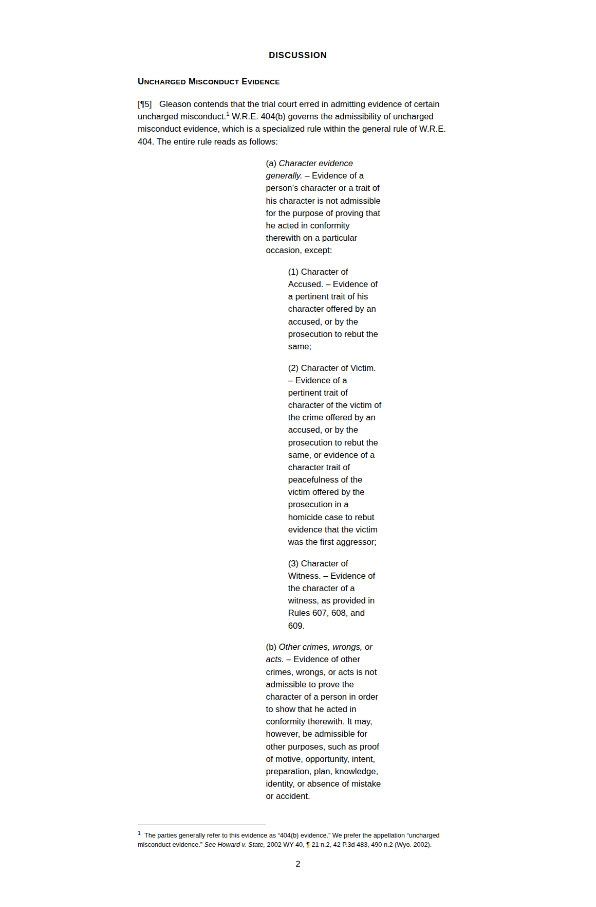DISCUSSION
UNCHARGED MISCONDUCT EVIDENCE
[¶5] Gleason contends that the trial court erred in admitting evidence of certain uncharged misconduct.1 W.R.E. 404(b) governs the admissibility of uncharged misconduct evidence, which is a specialized rule within the general rule of W.R.E. 404. The entire rule reads as follows:
(a) Character evidence generally. – Evidence of a person’s character or a trait of his character is not admissible for the purpose of proving that he acted in conformity therewith on a particular occasion, except:
(1) Character of Accused. – Evidence of a pertinent trait of his character offered by an accused, or by the prosecution to rebut the same;
(2) Character of Victim. – Evidence of a pertinent trait of character of the victim of the crime offered by an accused, or by the prosecution to rebut the same, or evidence of a character trait of peacefulness of the victim offered by the prosecution in a homicide case to rebut evidence that the victim was the first aggressor;
(3) Character of Witness. – Evidence of the character of a witness, as provided in Rules 607, 608, and 609.
(b) Other crimes, wrongs, or acts. – Evidence of other crimes, wrongs, or acts is not admissible to prove the character of a person in order to show that he acted in conformity therewith. It may, however, be admissible for other purposes, such as proof of motive, opportunity, intent, preparation, plan, knowledge, identity, or absence of mistake or accident.
1 The parties generally refer to this evidence as “404(b) evidence.” We prefer the appellation “uncharged misconduct evidence.” See Howard v. State, 2002 WY 40, ¶ 21 n.2, 42 P.3d 483, 490 n.2 (Wyo. 2002).
2